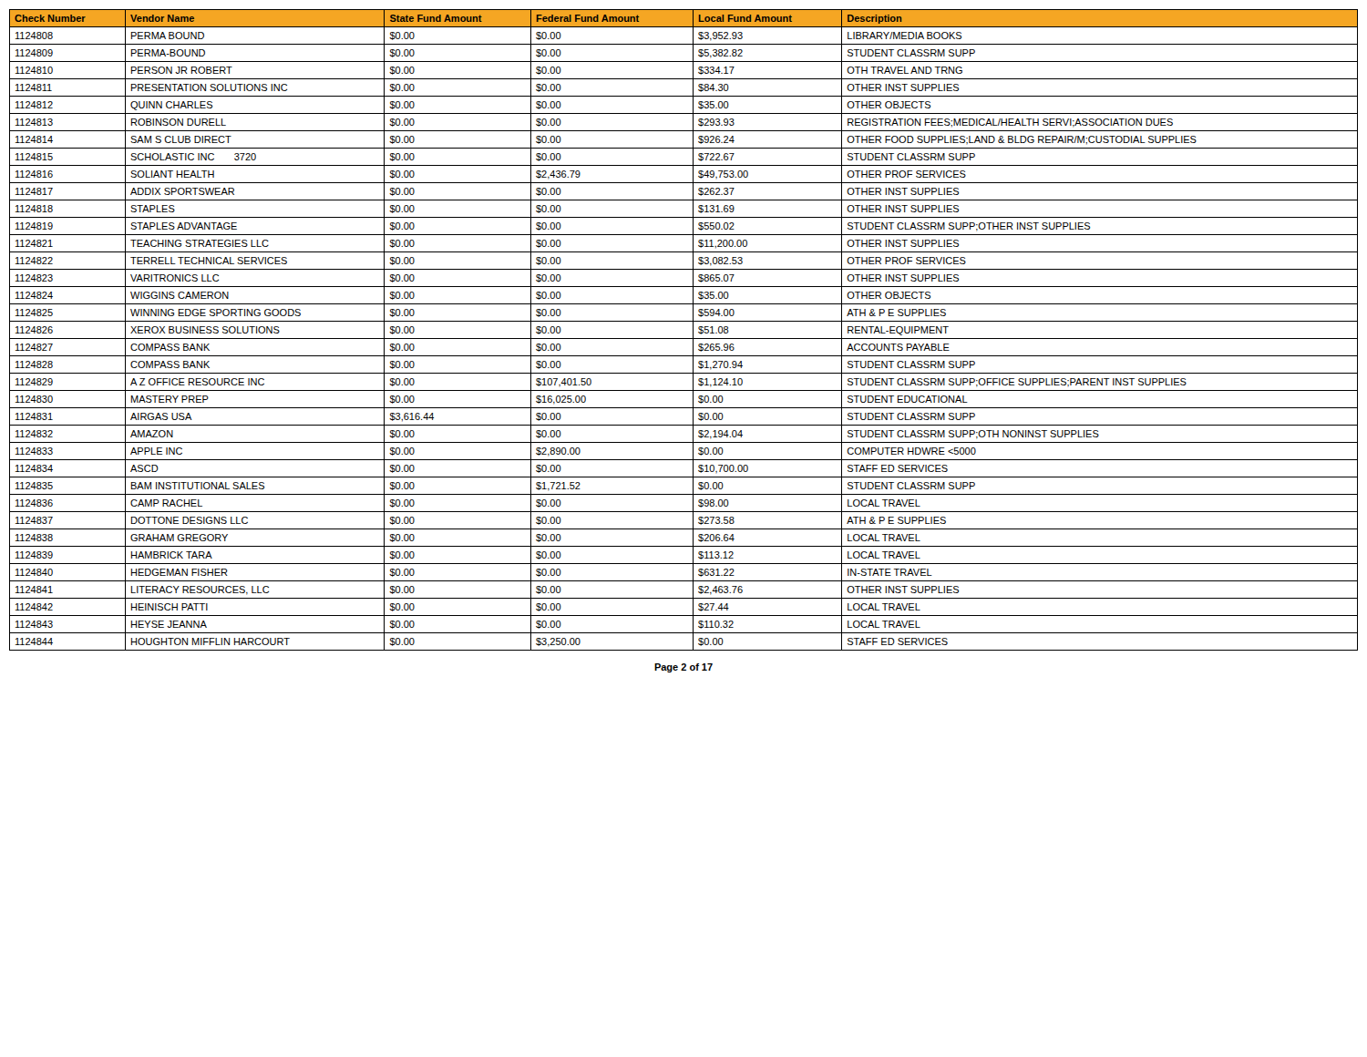| Check Number | Vendor Name | State Fund Amount | Federal Fund Amount | Local Fund Amount | Description |
| --- | --- | --- | --- | --- | --- |
| 1124808 | PERMA BOUND | $0.00 | $0.00 | $3,952.93 | LIBRARY/MEDIA BOOKS |
| 1124809 | PERMA-BOUND | $0.00 | $0.00 | $5,382.82 | STUDENT CLASSRM SUPP |
| 1124810 | PERSON JR ROBERT | $0.00 | $0.00 | $334.17 | OTH TRAVEL AND TRNG |
| 1124811 | PRESENTATION SOLUTIONS INC | $0.00 | $0.00 | $84.30 | OTHER INST SUPPLIES |
| 1124812 | QUINN CHARLES | $0.00 | $0.00 | $35.00 | OTHER OBJECTS |
| 1124813 | ROBINSON DURELL | $0.00 | $0.00 | $293.93 | REGISTRATION FEES;MEDICAL/HEALTH SERVI;ASSOCIATION DUES |
| 1124814 | SAM S CLUB DIRECT | $0.00 | $0.00 | $926.24 | OTHER FOOD SUPPLIES;LAND & BLDG REPAIR/M;CUSTODIAL SUPPLIES |
| 1124815 | SCHOLASTIC INC 3720 | $0.00 | $0.00 | $722.67 | STUDENT CLASSRM SUPP |
| 1124816 | SOLIANT HEALTH | $0.00 | $2,436.79 | $49,753.00 | OTHER PROF SERVICES |
| 1124817 | ADDIX SPORTSWEAR | $0.00 | $0.00 | $262.37 | OTHER INST SUPPLIES |
| 1124818 | STAPLES | $0.00 | $0.00 | $131.69 | OTHER INST SUPPLIES |
| 1124819 | STAPLES ADVANTAGE | $0.00 | $0.00 | $550.02 | STUDENT CLASSRM SUPP;OTHER INST SUPPLIES |
| 1124821 | TEACHING STRATEGIES LLC | $0.00 | $0.00 | $11,200.00 | OTHER INST SUPPLIES |
| 1124822 | TERRELL TECHNICAL SERVICES | $0.00 | $0.00 | $3,082.53 | OTHER PROF SERVICES |
| 1124823 | VARITRONICS LLC | $0.00 | $0.00 | $865.07 | OTHER INST SUPPLIES |
| 1124824 | WIGGINS CAMERON | $0.00 | $0.00 | $35.00 | OTHER OBJECTS |
| 1124825 | WINNING EDGE SPORTING GOODS | $0.00 | $0.00 | $594.00 | ATH & P E SUPPLIES |
| 1124826 | XEROX BUSINESS SOLUTIONS | $0.00 | $0.00 | $51.08 | RENTAL-EQUIPMENT |
| 1124827 | COMPASS BANK | $0.00 | $0.00 | $265.96 | ACCOUNTS PAYABLE |
| 1124828 | COMPASS BANK | $0.00 | $0.00 | $1,270.94 | STUDENT CLASSRM SUPP |
| 1124829 | A Z OFFICE RESOURCE INC | $0.00 | $107,401.50 | $1,124.10 | STUDENT CLASSRM SUPP;OFFICE SUPPLIES;PARENT INST SUPPLIES |
| 1124830 | MASTERY PREP | $0.00 | $16,025.00 | $0.00 | STUDENT EDUCATIONAL |
| 1124831 | AIRGAS USA | $3,616.44 | $0.00 | $0.00 | STUDENT CLASSRM SUPP |
| 1124832 | AMAZON | $0.00 | $0.00 | $2,194.04 | STUDENT CLASSRM SUPP;OTH NONINST SUPPLIES |
| 1124833 | APPLE INC | $0.00 | $2,890.00 | $0.00 | COMPUTER HDWRE <5000 |
| 1124834 | ASCD | $0.00 | $0.00 | $10,700.00 | STAFF ED SERVICES |
| 1124835 | BAM INSTITUTIONAL SALES | $0.00 | $1,721.52 | $0.00 | STUDENT CLASSRM SUPP |
| 1124836 | CAMP RACHEL | $0.00 | $0.00 | $98.00 | LOCAL TRAVEL |
| 1124837 | DOTTONE DESIGNS LLC | $0.00 | $0.00 | $273.58 | ATH & P E SUPPLIES |
| 1124838 | GRAHAM GREGORY | $0.00 | $0.00 | $206.64 | LOCAL TRAVEL |
| 1124839 | HAMBRICK TARA | $0.00 | $0.00 | $113.12 | LOCAL TRAVEL |
| 1124840 | HEDGEMAN FISHER | $0.00 | $0.00 | $631.22 | IN-STATE TRAVEL |
| 1124841 | LITERACY RESOURCES, LLC | $0.00 | $0.00 | $2,463.76 | OTHER INST SUPPLIES |
| 1124842 | HEINISCH PATTI | $0.00 | $0.00 | $27.44 | LOCAL TRAVEL |
| 1124843 | HEYSE JEANNA | $0.00 | $0.00 | $110.32 | LOCAL TRAVEL |
| 1124844 | HOUGHTON MIFFLIN HARCOURT | $0.00 | $3,250.00 | $0.00 | STAFF ED SERVICES |
Page 2 of 17